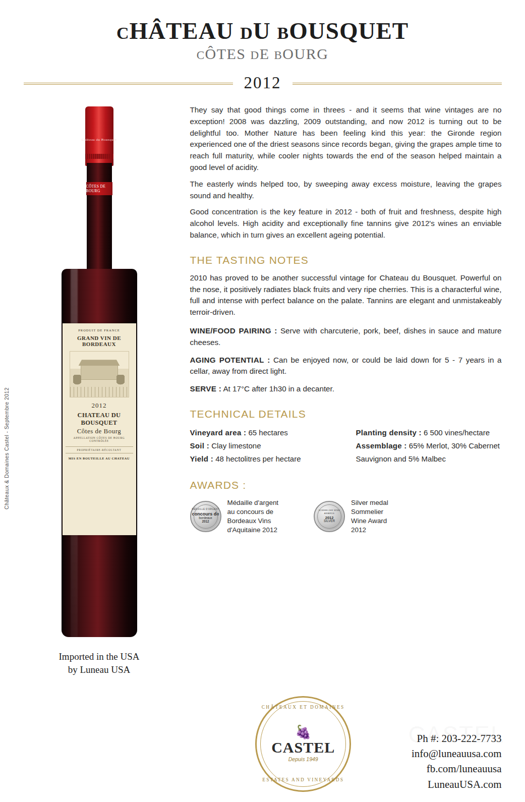Châteaux & Domaines Castel - Septembre 2012
CHÂTEAU DU BOUSQUET
CÔTES DE BOURG
2012
Château du Bousquet
CÔTES DE BOURG
PRODUIT DE FRANCE
GRAND VIN DE BORDEAUX
2012
CHATEAU DU BOUSQUET
Côtes de Bourg
APPELLATION CÔTES DE BOURG CONTRÔLÉE
PROPRIÉTAIRE-RÉCOLTANT
MIS EN BOUTEILLE AU CHATEAU
Imported in the USA
by Luneau USA
They say that good things come in threes - and it seems that wine vintages are no exception! 2008 was dazzling, 2009 outstanding, and now 2012 is turning out to be delightful too. Mother Nature has been feeling kind this year: the Gironde region experienced one of the driest seasons since records began, giving the grapes ample time to reach full maturity, while cooler nights towards the end of the season helped maintain a good level of acidity.
The easterly winds helped too, by sweeping away excess moisture, leaving the grapes sound and healthy.
Good concentration is the key feature in 2012 - both of fruit and freshness, despite high alcohol levels. High acidity and exceptionally fine tannins give 2012's wines an enviable balance, which in turn gives an excellent ageing potential.
The Tasting Notes
2010 has proved to be another successful vintage for Chateau du Bousquet. Powerful on the nose, it positively radiates black fruits and very ripe cherries. This is a characterful wine, full and intense with perfect balance on the palate. Tannins are elegant and unmistakeably terroir-driven.
WINE/FOOD PAIRING : Serve with charcuterie, pork, beef, dishes in sauce and mature cheeses.
AGING POTENTIAL : Can be enjoyed now, or could be laid down for 5 - 7 years in a cellar, away from direct light.
SERVE : At 17°C after 1h30 in a decanter.
Technical Details
Vineyard area : 65 hectares
Soil : Clay limestone
Yield : 48 hectolitres per hectare
Planting density : 6 500 vines/hectare
Assemblage : 65% Merlot, 30% Cabernet Sauvignon and 5% Malbec
Awards :
MÉDAILLE D'ARGENT
concours debordeaux
2012
Médaille d'argent
au concours de
Bordeaux Vins
d'Aquitaine 2012
SOMMELIER WINE AWARDS
2012SILVER
Silver medal
Sommelier
Wine Award
2012
CHÂTEAUX ET DOMAINES
🍇
CASTEL
Depuis 1949
ESTATES AND VINEYARDS
CASTEL
Ph #: 203-222-7733
info@luneauusa.com
fb.com/luneauusa
LuneauUSA.com